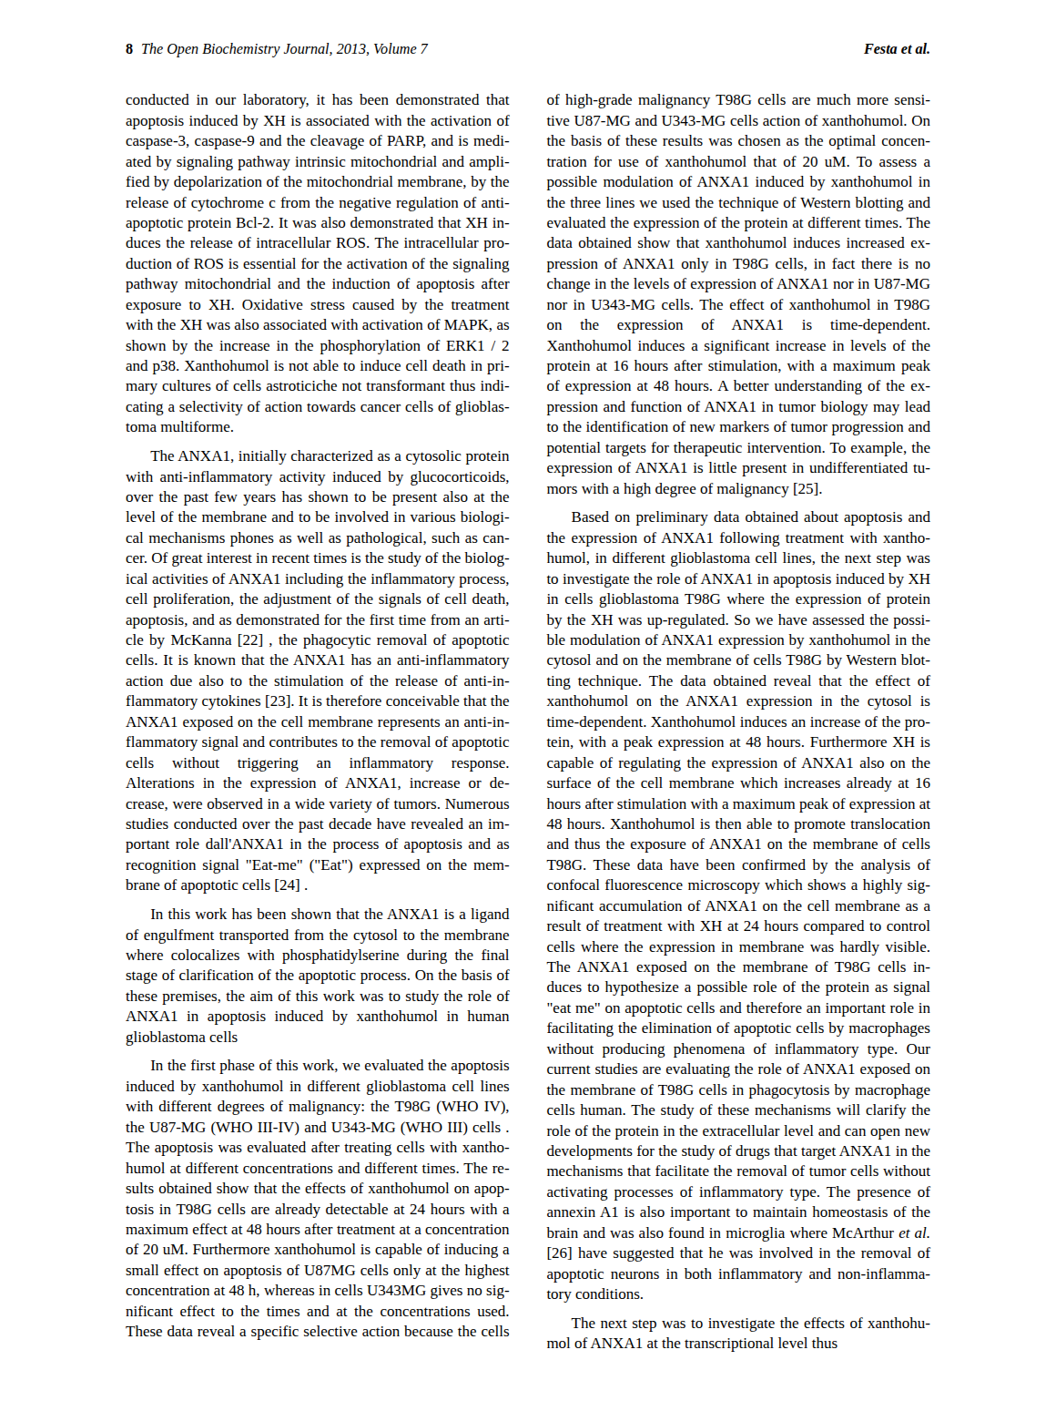8 The Open Biochemistry Journal, 2013, Volume 7
Festa et al.
conducted in our laboratory, it has been demonstrated that apoptosis induced by XH is associated with the activation of caspase-3, caspase-9 and the cleavage of PARP, and is mediated by signaling pathway intrinsic mitochondrial and amplified by depolarization of the mitochondrial membrane, by the release of cytochrome c from the negative regulation of anti-apoptotic protein Bcl-2. It was also demonstrated that XH induces the release of intracellular ROS. The intracellular production of ROS is essential for the activation of the signaling pathway mitochondrial and the induction of apoptosis after exposure to XH. Oxidative stress caused by the treatment with the XH was also associated with activation of MAPK, as shown by the increase in the phosphorylation of ERK1 / 2 and p38. Xanthohumol is not able to induce cell death in primary cultures of cells astroticiche not transformant thus indicating a selectivity of action towards cancer cells of glioblastoma multiforme.
The ANXA1, initially characterized as a cytosolic protein with anti-inflammatory activity induced by glucocorticoids, over the past few years has shown to be present also at the level of the membrane and to be involved in various biological mechanisms phones as well as pathological, such as cancer. Of great interest in recent times is the study of the biological activities of ANXA1 including the inflammatory process, cell proliferation, the adjustment of the signals of cell death, apoptosis, and as demonstrated for the first time from an article by McKanna [22] , the phagocytic removal of apoptotic cells. It is known that the ANXA1 has an anti-inflammatory action due also to the stimulation of the release of anti-inflammatory cytokines [23]. It is therefore conceivable that the ANXA1 exposed on the cell membrane represents an anti-inflammatory signal and contributes to the removal of apoptotic cells without triggering an inflammatory response. Alterations in the expression of ANXA1, increase or decrease, were observed in a wide variety of tumors. Numerous studies conducted over the past decade have revealed an important role dall'ANXA1 in the process of apoptosis and as recognition signal "Eat-me" ("Eat") expressed on the membrane of apoptotic cells [24] .
In this work has been shown that the ANXA1 is a ligand of engulfment transported from the cytosol to the membrane where colocalizes with phosphatidylserine during the final stage of clarification of the apoptotic process. On the basis of these premises, the aim of this work was to study the role of ANXA1 in apoptosis induced by xanthohumol in human glioblastoma cells
In the first phase of this work, we evaluated the apoptosis induced by xanthohumol in different glioblastoma cell lines with different degrees of malignancy: the T98G (WHO IV), the U87-MG (WHO III-IV) and U343-MG (WHO III) cells . The apoptosis was evaluated after treating cells with xanthohumol at different concentrations and different times. The results obtained show that the effects of xanthohumol on apoptosis in T98G cells are already detectable at 24 hours with a maximum effect at 48 hours after treatment at a concentration of 20 uM. Furthermore xanthohumol is capable of inducing a small effect on apoptosis of U87MG cells only at the highest concentration at 48 h, whereas in cells U343MG gives no significant effect to the times and at the concentrations used. These data reveal a specific selective action because the cells of high-grade malignancy T98G cells are much more sensitive U87-MG and U343-MG cells action of xanthohumol. On the basis of these results was chosen as the optimal concentration for use of xanthohumol that of 20 uM. To assess a possible modulation of ANXA1 induced by xanthohumol in the three lines we used the technique of Western blotting and evaluated the expression of the protein at different times. The data obtained show that xanthohumol induces increased expression of ANXA1 only in T98G cells, in fact there is no change in the levels of expression of ANXA1 nor in U87-MG nor in U343-MG cells. The effect of xanthohumol in T98G on the expression of ANXA1 is time-dependent. Xanthohumol induces a significant increase in levels of the protein at 16 hours after stimulation, with a maximum peak of expression at 48 hours. A better understanding of the expression and function of ANXA1 in tumor biology may lead to the identification of new markers of tumor progression and potential targets for therapeutic intervention. To example, the expression of ANXA1 is little present in undifferentiated tumors with a high degree of malignancy [25].
Based on preliminary data obtained about apoptosis and the expression of ANXA1 following treatment with xanthohumol, in different glioblastoma cell lines, the next step was to investigate the role of ANXA1 in apoptosis induced by XH in cells glioblastoma T98G where the expression of protein by the XH was up-regulated. So we have assessed the possible modulation of ANXA1 expression by xanthohumol in the cytosol and on the membrane of cells T98G by Western blotting technique. The data obtained reveal that the effect of xanthohumol on the ANXA1 expression in the cytosol is time-dependent. Xanthohumol induces an increase of the protein, with a peak expression at 48 hours. Furthermore XH is capable of regulating the expression of ANXA1 also on the surface of the cell membrane which increases already at 16 hours after stimulation with a maximum peak of expression at 48 hours. Xanthohumol is then able to promote translocation and thus the exposure of ANXA1 on the membrane of cells T98G. These data have been confirmed by the analysis of confocal fluorescence microscopy which shows a highly significant accumulation of ANXA1 on the cell membrane as a result of treatment with XH at 24 hours compared to control cells where the expression in membrane was hardly visible. The ANXA1 exposed on the membrane of T98G cells induces to hypothesize a possible role of the protein as signal "eat me" on apoptotic cells and therefore an important role in facilitating the elimination of apoptotic cells by macrophages without producing phenomena of inflammatory type. Our current studies are evaluating the role of ANXA1 exposed on the membrane of T98G cells in phagocytosis by macrophage cells human. The study of these mechanisms will clarify the role of the protein in the extracellular level and can open new developments for the study of drugs that target ANXA1 in the mechanisms that facilitate the removal of tumor cells without activating processes of inflammatory type. The presence of annexin A1 is also important to maintain homeostasis of the brain and was also found in microglia where McArthur et al. [26] have suggested that he was involved in the removal of apoptotic neurons in both inflammatory and non-inflammatory conditions.
The next step was to investigate the effects of xanthohumol of ANXA1 at the transcriptional level thus